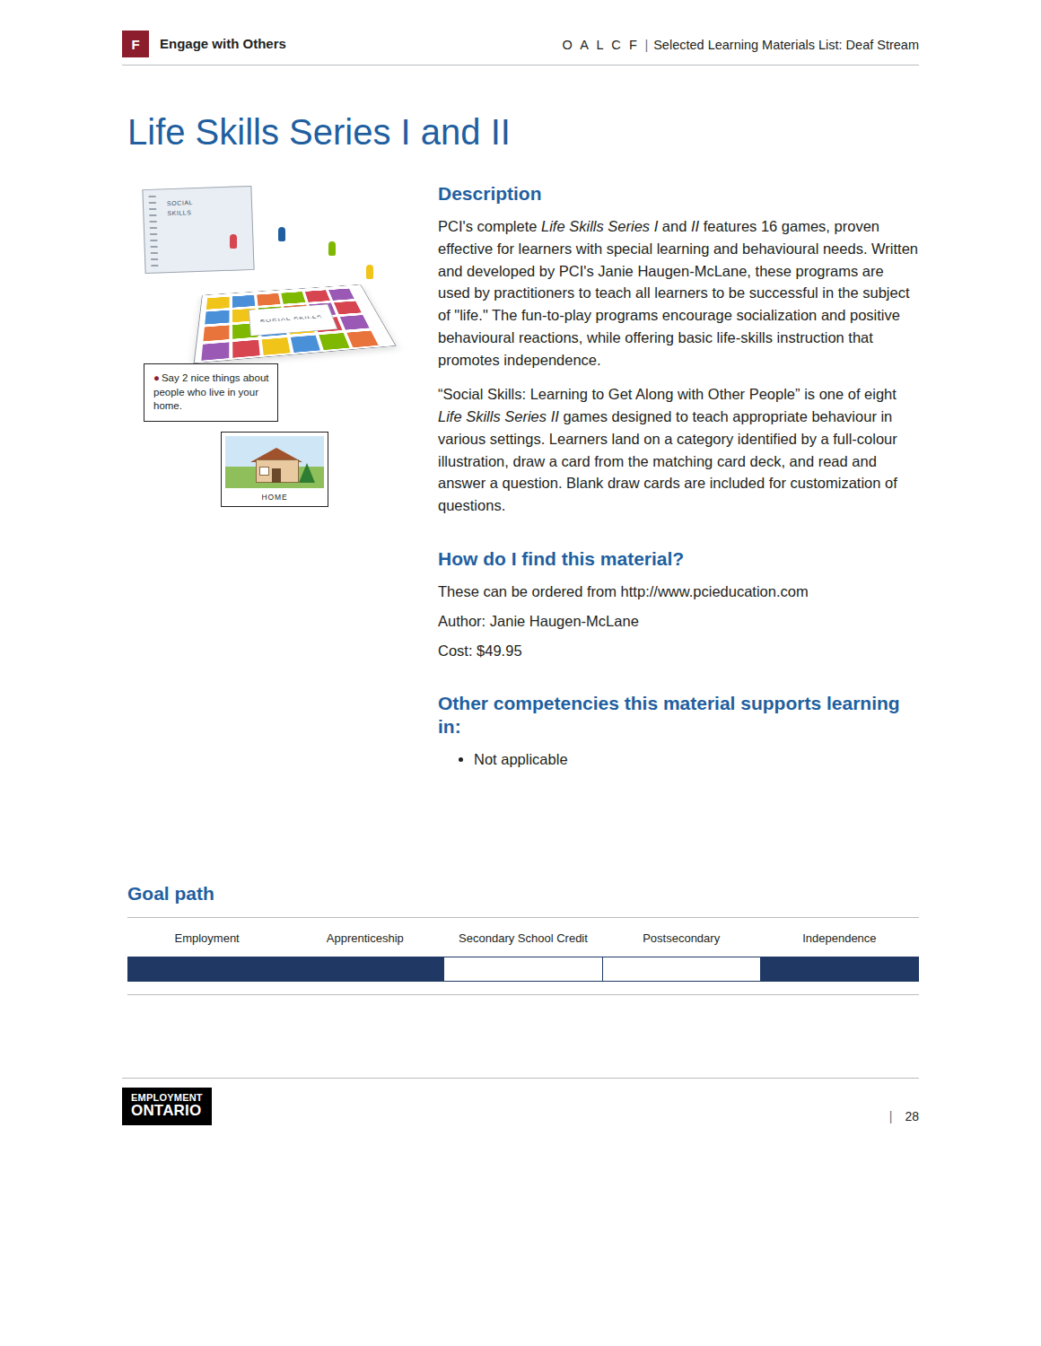F
Engage with Others
O A L C F|Selected Learning Materials List: Deaf Stream
Life Skills Series I and II
Social
Skills
Social Skills
●Say 2 nice things about people who live in your home.
Home
Description
PCI's complete Life Skills Series I and II features 16 games, proven effective for learners with special learning and behavioural needs. Written and developed by PCI's Janie Haugen-McLane, these programs are used by practitioners to teach all learners to be successful in the subject of "life." The fun-to-play programs encourage socialization and positive behavioural reactions, while offering basic life-skills instruction that promotes independence.
“Social Skills: Learning to Get Along with Other People” is one of eight Life Skills Series II games designed to teach appropriate behaviour in various settings. Learners land on a category identified by a full-colour illustration, draw a card from the matching card deck, and read and answer a question. Blank draw cards are included for customization of questions.
How do I find this material?
These can be ordered from http://www.pcieducation.com
Author: Janie Haugen-McLane
Cost: $49.95
Other competencies this material supports learning in:
Not applicable
Goal path
| Employment | Apprenticeship | Secondary School Credit | Postsecondary | Independence |
| --- | --- | --- | --- | --- |
EMPLOYMENT ONTARIO
|28